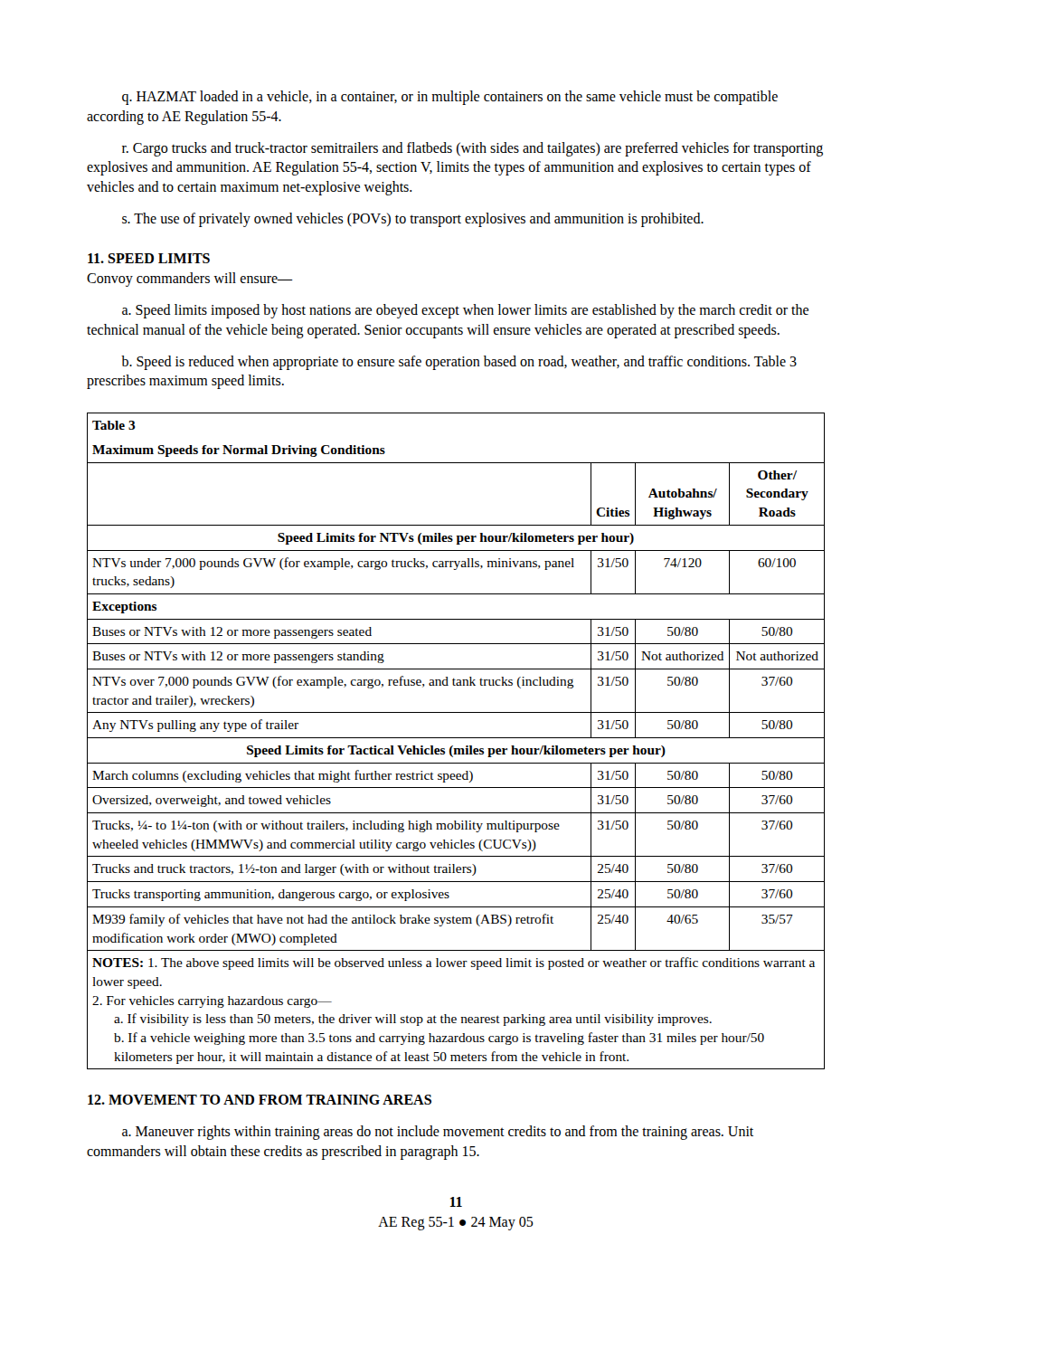q. HAZMAT loaded in a vehicle, in a container, or in multiple containers on the same vehicle must be compatible according to AE Regulation 55-4.
r. Cargo trucks and truck-tractor semitrailers and flatbeds (with sides and tailgates) are preferred vehicles for transporting explosives and ammunition. AE Regulation 55-4, section V, limits the types of ammunition and explosives to certain types of vehicles and to certain maximum net-explosive weights.
s. The use of privately owned vehicles (POVs) to transport explosives and ammunition is prohibited.
11. SPEED LIMITS
Convoy commanders will ensure—
a. Speed limits imposed by host nations are obeyed except when lower limits are established by the march credit or the technical manual of the vehicle being operated. Senior occupants will ensure vehicles are operated at prescribed speeds.
b. Speed is reduced when appropriate to ensure safe operation based on road, weather, and traffic conditions. Table 3 prescribes maximum speed limits.
| Table 3 |
| Maximum Speeds for Normal Driving Conditions |
| | Cities | Autobahns/ Highways | Other/ Secondary Roads |
| Speed Limits for NTVs (miles per hour/kilometers per hour) |
| NTVs under 7,000 pounds GVW (for example, cargo trucks, carryalls, minivans, panel trucks, sedans) | 31/50 | 74/120 | 60/100 |
| Exceptions |
| Buses or NTVs with 12 or more passengers seated | 31/50 | 50/80 | 50/80 |
| Buses or NTVs with 12 or more passengers standing | 31/50 | Not authorized | Not authorized |
| NTVs over 7,000 pounds GVW (for example, cargo, refuse, and tank trucks (including tractor and trailer), wreckers) | 31/50 | 50/80 | 37/60 |
| Any NTVs pulling any type of trailer | 31/50 | 50/80 | 50/80 |
| Speed Limits for Tactical Vehicles (miles per hour/kilometers per hour) |
| March columns (excluding vehicles that might further restrict speed) | 31/50 | 50/80 | 50/80 |
| Oversized, overweight, and towed vehicles | 31/50 | 50/80 | 37/60 |
| Trucks, ¼- to 1¼-ton (with or without trailers, including high mobility multipurpose wheeled vehicles (HMMWVs) and commercial utility cargo vehicles (CUCVs)) | 31/50 | 50/80 | 37/60 |
| Trucks and truck tractors, 1½-ton and larger (with or without trailers) | 25/40 | 50/80 | 37/60 |
| Trucks transporting ammunition, dangerous cargo, or explosives | 25/40 | 50/80 | 37/60 |
| M939 family of vehicles that have not had the antilock brake system (ABS) retrofit modification work order (MWO) completed | 25/40 | 40/65 | 35/57 |
| NOTES: 1. The above speed limits will be observed unless a lower speed limit is posted or weather or traffic conditions warrant a lower speed. 2. For vehicles carrying hazardous cargo— a. If visibility is less than 50 meters, the driver will stop at the nearest parking area until visibility improves. b. If a vehicle weighing more than 3.5 tons and carrying hazardous cargo is traveling faster than 31 miles per hour/50 kilometers per hour, it will maintain a distance of at least 50 meters from the vehicle in front. |
12. MOVEMENT TO AND FROM TRAINING AREAS
a. Maneuver rights within training areas do not include movement credits to and from the training areas. Unit commanders will obtain these credits as prescribed in paragraph 15.
11
AE Reg 55-1 ● 24 May 05